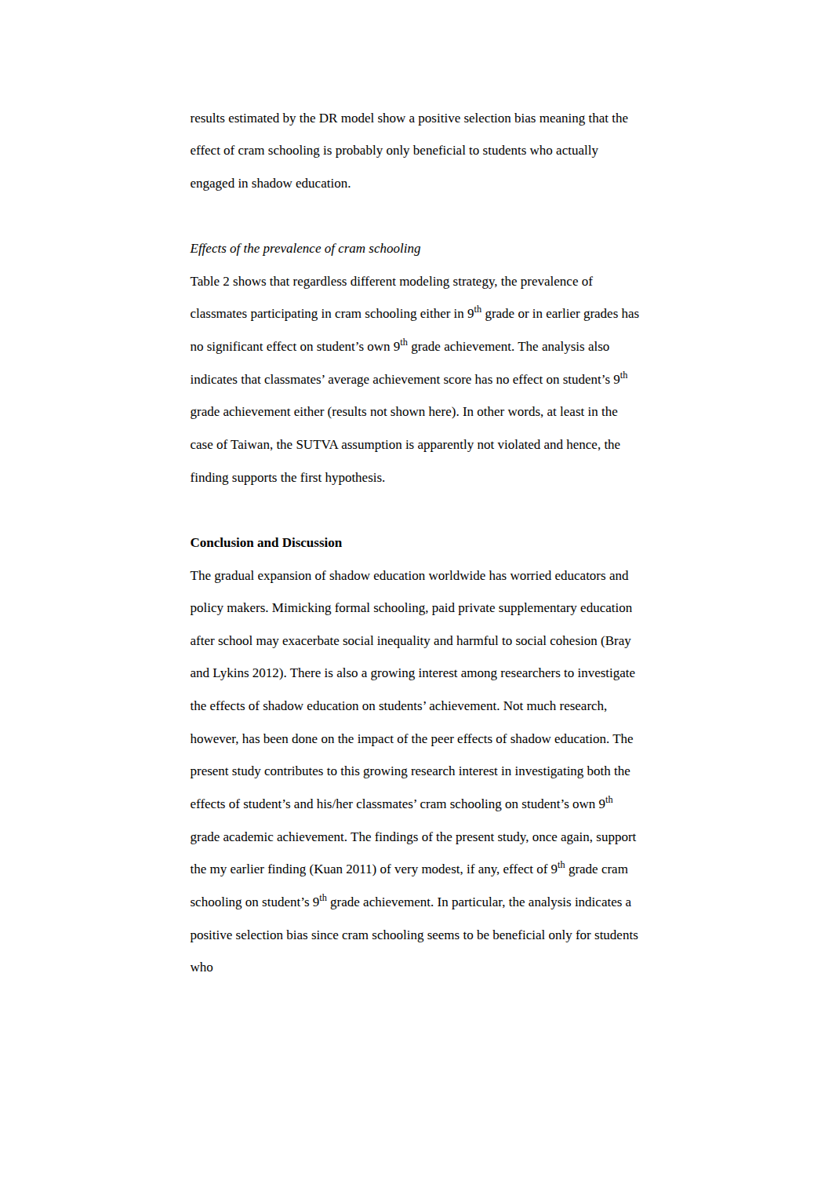results estimated by the DR model show a positive selection bias meaning that the effect of cram schooling is probably only beneficial to students who actually engaged in shadow education.
Effects of the prevalence of cram schooling
Table 2 shows that regardless different modeling strategy, the prevalence of classmates participating in cram schooling either in 9th grade or in earlier grades has no significant effect on student’s own 9th grade achievement. The analysis also indicates that classmates’ average achievement score has no effect on student’s 9th grade achievement either (results not shown here). In other words, at least in the case of Taiwan, the SUTVA assumption is apparently not violated and hence, the finding supports the first hypothesis.
Conclusion and Discussion
The gradual expansion of shadow education worldwide has worried educators and policy makers. Mimicking formal schooling, paid private supplementary education after school may exacerbate social inequality and harmful to social cohesion (Bray and Lykins 2012). There is also a growing interest among researchers to investigate the effects of shadow education on students’ achievement. Not much research, however, has been done on the impact of the peer effects of shadow education. The present study contributes to this growing research interest in investigating both the effects of student’s and his/her classmates’ cram schooling on student’s own 9th grade academic achievement. The findings of the present study, once again, support the my earlier finding (Kuan 2011) of very modest, if any, effect of 9th grade cram schooling on student’s 9th grade achievement. In particular, the analysis indicates a positive selection bias since cram schooling seems to be beneficial only for students who